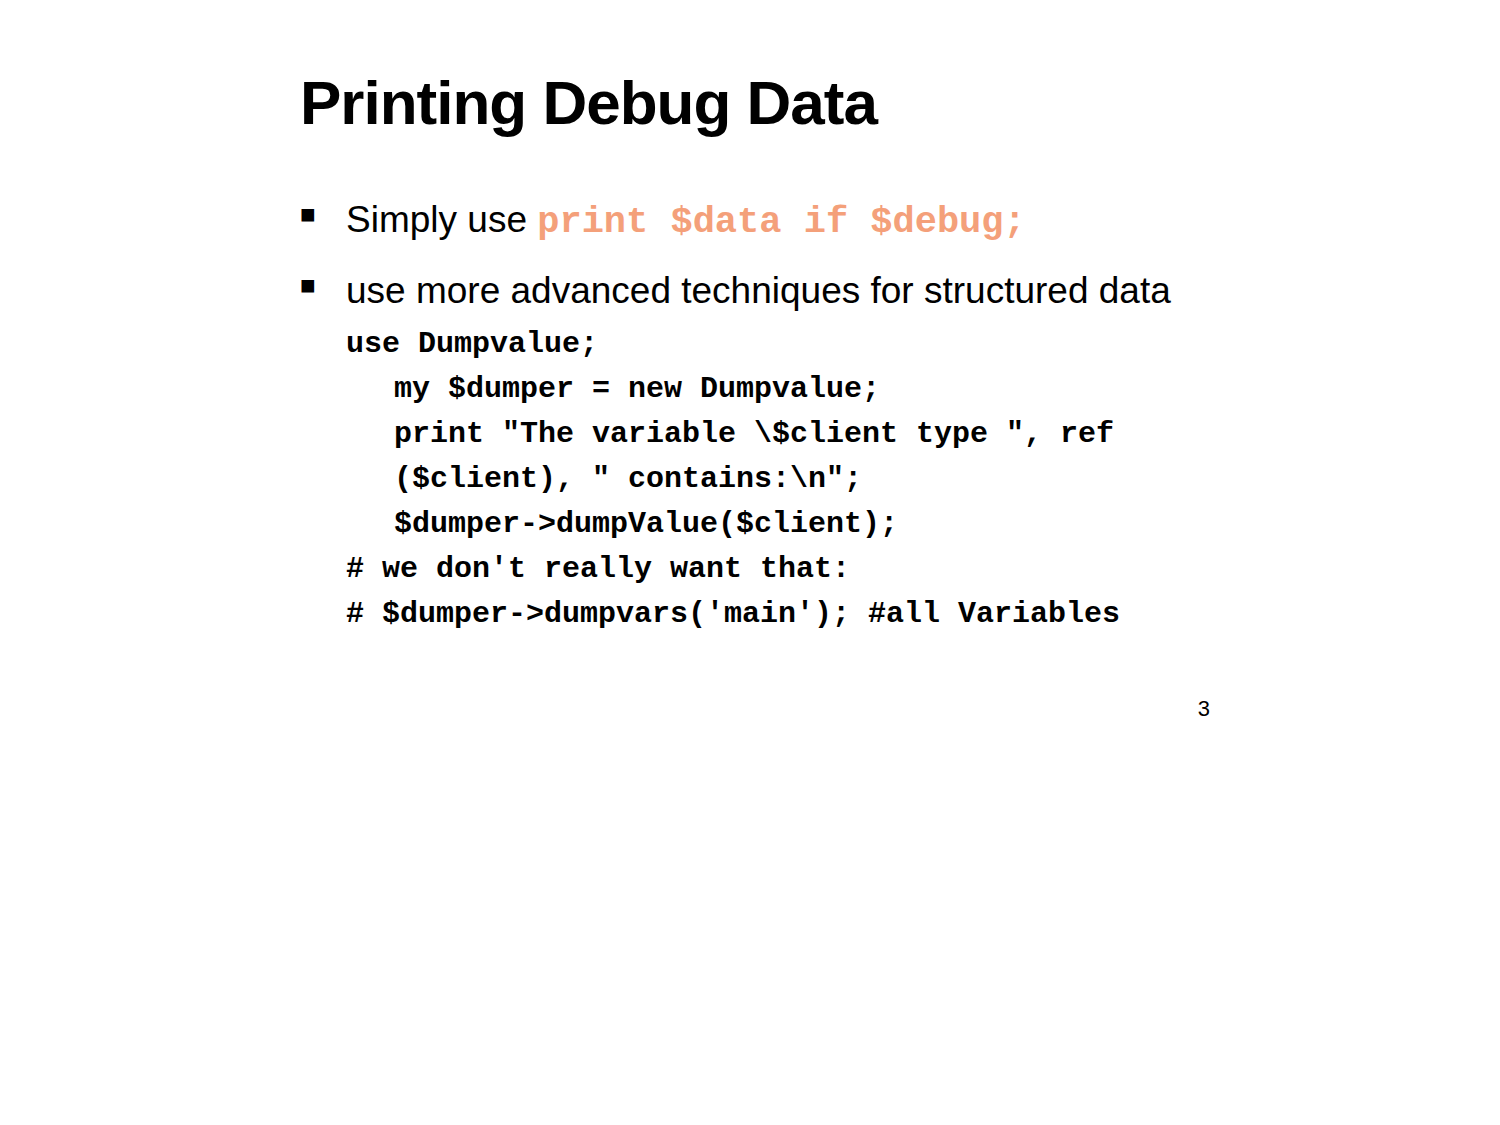Printing Debug Data
Simply use print $data if $debug;
use more advanced techniques for structured data
use Dumpvalue;
my $dumper = new Dumpvalue;
print "The variable \$client type ", ref ($client), " contains:\n";
$dumper->dumpValue($client);
# we don't really want that:
# $dumper->dumpvars('main'); #all Variables
3